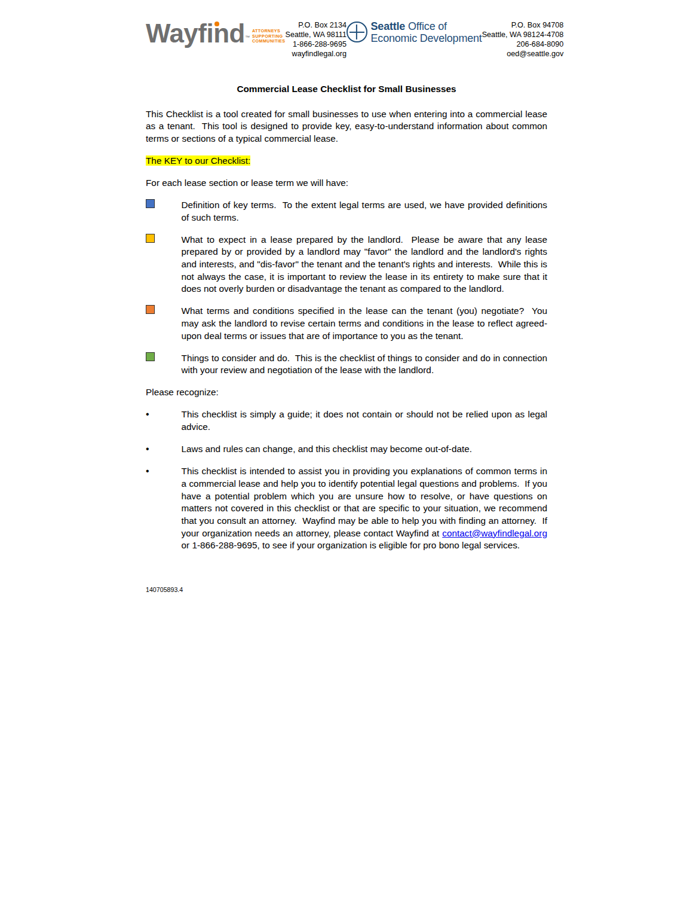| Wayfind ™ ATTORNEYS SUPPORTING COMMUNITIES | P.O. Box 2134 Seattle, WA 98111 1-866-288-9695 wayfindlegal.org | Seattle Office of Economic Development | P.O. Box 94708 Seattle, WA 98124-4708 206-684-8090 oed@seattle.gov |
Commercial Lease Checklist for Small Businesses
This Checklist is a tool created for small businesses to use when entering into a commercial lease as a tenant. This tool is designed to provide key, easy-to-understand information about common terms or sections of a typical commercial lease.
The KEY to our Checklist:
For each lease section or lease term we will have:
| | Definition of key terms. To the extent legal terms are used, we have provided definitions of such terms. |
| | What to expect in a lease prepared by the landlord. Please be aware that any lease prepared by or provided by a landlord may "favor" the landlord and the landlord's rights and interests, and "dis-favor" the tenant and the tenant's rights and interests. While this is not always the case, it is important to review the lease in its entirety to make sure that it does not overly burden or disadvantage the tenant as compared to the landlord. |
| | What terms and conditions specified in the lease can the tenant (you) negotiate? You may ask the landlord to revise certain terms and conditions in the lease to reflect agreed-upon deal terms or issues that are of importance to you as the tenant. |
| | Things to consider and do. This is the checklist of things to consider and do in connection with your review and negotiation of the lease with the landlord. |
Please recognize:
| • | This checklist is simply a guide; it does not contain or should not be relied upon as legal advice. |
| • | Laws and rules can change, and this checklist may become out-of-date. |
| • | This checklist is intended to assist you in providing you explanations of common terms in a commercial lease and help you to identify potential legal questions and problems. If you have a potential problem which you are unsure how to resolve, or have questions on matters not covered in this checklist or that are specific to your situation, we recommend that you consult an attorney. Wayfind may be able to help you with finding an attorney. If your organization needs an attorney, please contact Wayfind at contact@wayfindlegal.org or 1-866-288-9695, to see if your organization is eligible for pro bono legal services. |
140705893.4